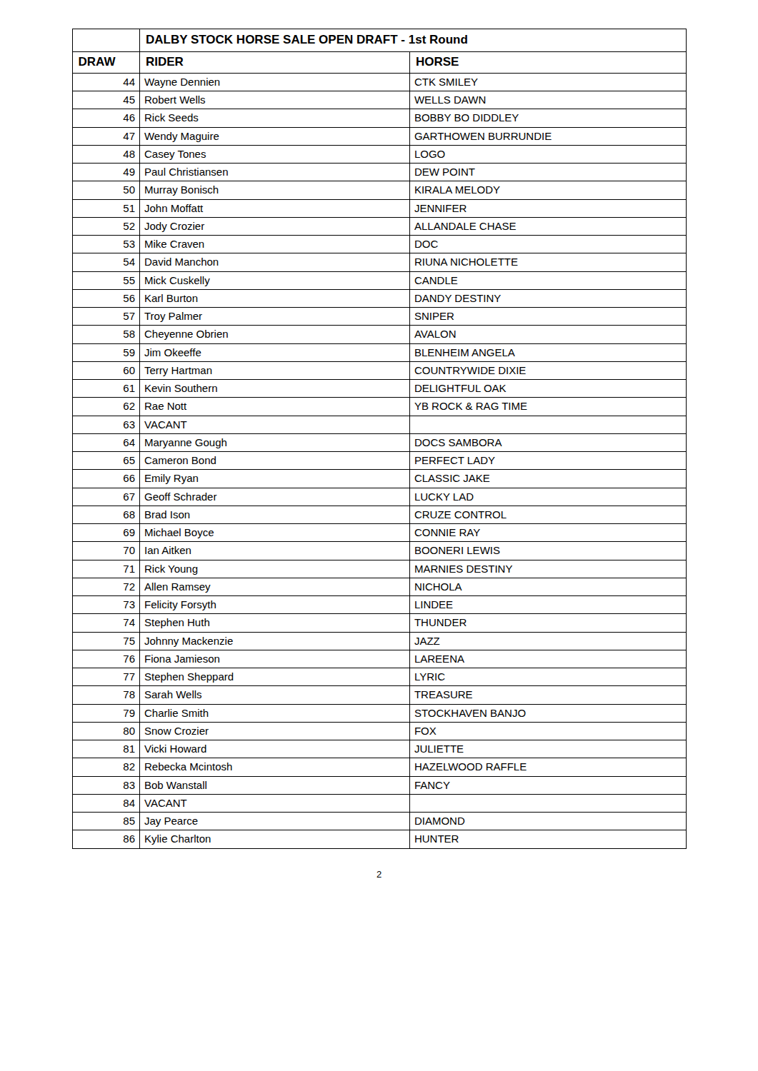| | DALBY STOCK HORSE SALE OPEN DRAFT - 1st Round |
| DRAW | RIDER | HORSE |
| 44 | Wayne Dennien | CTK SMILEY |
| 45 | Robert Wells | WELLS DAWN |
| 46 | Rick Seeds | BOBBY BO DIDDLEY |
| 47 | Wendy Maguire | GARTHOWEN BURRUNDIE |
| 48 | Casey Tones | LOGO |
| 49 | Paul Christiansen | DEW POINT |
| 50 | Murray Bonisch | KIRALA MELODY |
| 51 | John Moffatt | JENNIFER |
| 52 | Jody Crozier | ALLANDALE CHASE |
| 53 | Mike Craven | DOC |
| 54 | David Manchon | RIUNA NICHOLETTE |
| 55 | Mick Cuskelly | CANDLE |
| 56 | Karl Burton | DANDY DESTINY |
| 57 | Troy Palmer | SNIPER |
| 58 | Cheyenne Obrien | AVALON |
| 59 | Jim Okeeffe | BLENHEIM ANGELA |
| 60 | Terry Hartman | COUNTRYWIDE DIXIE |
| 61 | Kevin Southern | DELIGHTFUL OAK |
| 62 | Rae Nott | YB ROCK & RAG TIME |
| 63 | VACANT | |
| 64 | Maryanne Gough | DOCS SAMBORA |
| 65 | Cameron Bond | PERFECT LADY |
| 66 | Emily Ryan | CLASSIC JAKE |
| 67 | Geoff Schrader | LUCKY LAD |
| 68 | Brad Ison | CRUZE CONTROL |
| 69 | Michael Boyce | CONNIE RAY |
| 70 | Ian Aitken | BOONERI LEWIS |
| 71 | Rick Young | MARNIES DESTINY |
| 72 | Allen Ramsey | NICHOLA |
| 73 | Felicity Forsyth | LINDEE |
| 74 | Stephen Huth | THUNDER |
| 75 | Johnny Mackenzie | JAZZ |
| 76 | Fiona Jamieson | LAREENA |
| 77 | Stephen Sheppard | LYRIC |
| 78 | Sarah Wells | TREASURE |
| 79 | Charlie Smith | STOCKHAVEN BANJO |
| 80 | Snow Crozier | FOX |
| 81 | Vicki Howard | JULIETTE |
| 82 | Rebecka Mcintosh | HAZELWOOD RAFFLE |
| 83 | Bob Wanstall | FANCY |
| 84 | VACANT | |
| 85 | Jay Pearce | DIAMOND |
| 86 | Kylie Charlton | HUNTER |
2